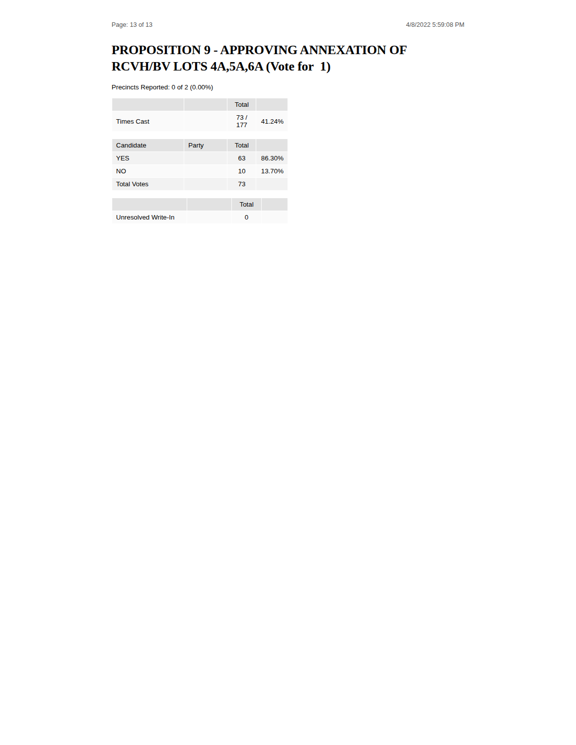Page: 13 of 13
4/8/2022 5:59:08 PM
PROPOSITION 9 - APPROVING ANNEXATION OF RCVH/BV LOTS 4A,5A,6A (Vote for 1)
Precincts Reported: 0 of 2 (0.00%)
| | | Total | |
| Times Cast | | 73 / 177 | 41.24% |
| Candidate | Party | Total | |
| YES | | 63 | 86.30% |
| NO | | 10 | 13.70% |
| Total Votes | | 73 | |
| | | Total | |
| Unresolved Write-In | | 0 | |